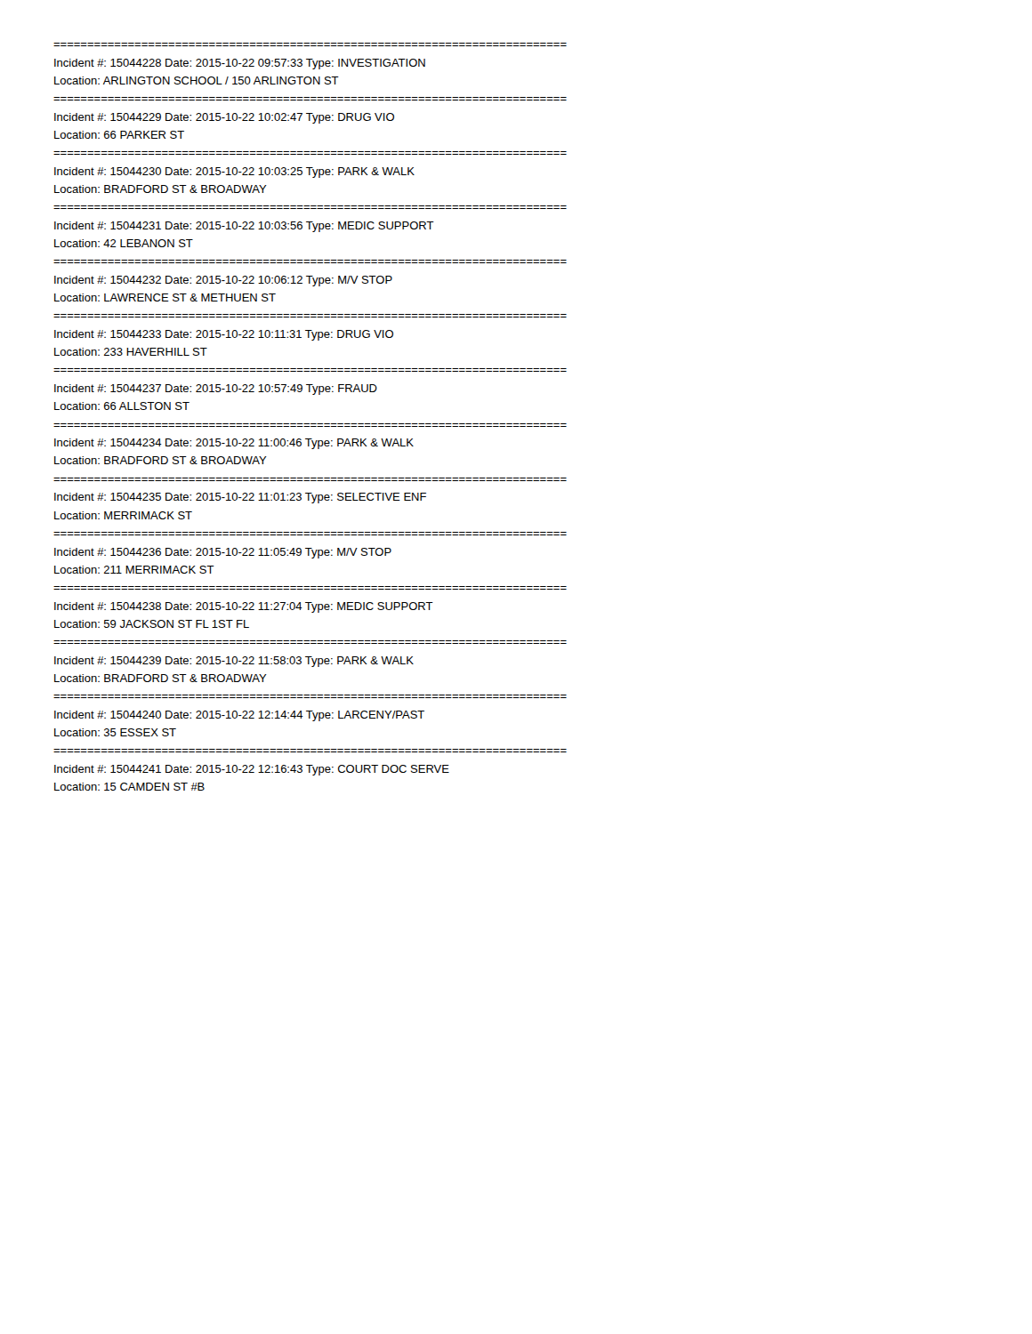============================================================================
Incident #: 15044228 Date: 2015-10-22 09:57:33 Type: INVESTIGATION
Location: ARLINGTON SCHOOL / 150 ARLINGTON ST
============================================================================
Incident #: 15044229 Date: 2015-10-22 10:02:47 Type: DRUG VIO
Location: 66 PARKER ST
============================================================================
Incident #: 15044230 Date: 2015-10-22 10:03:25 Type: PARK & WALK
Location: BRADFORD ST & BROADWAY
============================================================================
Incident #: 15044231 Date: 2015-10-22 10:03:56 Type: MEDIC SUPPORT
Location: 42 LEBANON ST
============================================================================
Incident #: 15044232 Date: 2015-10-22 10:06:12 Type: M/V STOP
Location: LAWRENCE ST & METHUEN ST
============================================================================
Incident #: 15044233 Date: 2015-10-22 10:11:31 Type: DRUG VIO
Location: 233 HAVERHILL ST
============================================================================
Incident #: 15044237 Date: 2015-10-22 10:57:49 Type: FRAUD
Location: 66 ALLSTON ST
============================================================================
Incident #: 15044234 Date: 2015-10-22 11:00:46 Type: PARK & WALK
Location: BRADFORD ST & BROADWAY
============================================================================
Incident #: 15044235 Date: 2015-10-22 11:01:23 Type: SELECTIVE ENF
Location: MERRIMACK ST
============================================================================
Incident #: 15044236 Date: 2015-10-22 11:05:49 Type: M/V STOP
Location: 211 MERRIMACK ST
============================================================================
Incident #: 15044238 Date: 2015-10-22 11:27:04 Type: MEDIC SUPPORT
Location: 59 JACKSON ST FL 1ST FL
============================================================================
Incident #: 15044239 Date: 2015-10-22 11:58:03 Type: PARK & WALK
Location: BRADFORD ST & BROADWAY
============================================================================
Incident #: 15044240 Date: 2015-10-22 12:14:44 Type: LARCENY/PAST
Location: 35 ESSEX ST
============================================================================
Incident #: 15044241 Date: 2015-10-22 12:16:43 Type: COURT DOC SERVE
Location: 15 CAMDEN ST #B